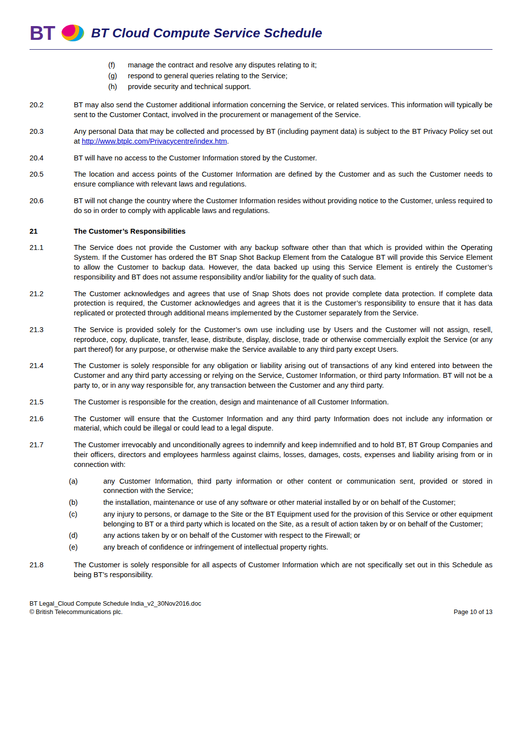BT
BT Cloud Compute Service Schedule
(f) manage the contract and resolve any disputes relating to it;
(g) respond to general queries relating to the Service;
(h) provide security and technical support.
20.2
BT may also send the Customer additional information concerning the Service, or related services. This information will typically be sent to the Customer Contact, involved in the procurement or management of the Service.
20.3
Any personal Data that may be collected and processed by BT (including payment data) is subject to the BT Privacy Policy set out at http://www.btplc.com/Privacycentre/index.htm.
20.4
BT will have no access to the Customer Information stored by the Customer.
20.5
The location and access points of the Customer Information are defined by the Customer and as such the Customer needs to ensure compliance with relevant laws and regulations.
20.6
BT will not change the country where the Customer Information resides without providing notice to the Customer, unless required to do so in order to comply with applicable laws and regulations.
21
The Customer’s Responsibilities
21.1
The Service does not provide the Customer with any backup software other than that which is provided within the Operating System. If the Customer has ordered the BT Snap Shot Backup Element from the Catalogue BT will provide this Service Element to allow the Customer to backup data. However, the data backed up using this Service Element is entirely the Customer’s responsibility and BT does not assume responsibility and/or liability for the quality of such data.
21.2
The Customer acknowledges and agrees that use of Snap Shots does not provide complete data protection. If complete data protection is required, the Customer acknowledges and agrees that it is the Customer’s responsibility to ensure that it has data replicated or protected through additional means implemented by the Customer separately from the Service.
21.3
The Service is provided solely for the Customer’s own use including use by Users and the Customer will not assign, resell, reproduce, copy, duplicate, transfer, lease, distribute, display, disclose, trade or otherwise commercially exploit the Service (or any part thereof) for any purpose, or otherwise make the Service available to any third party except Users.
21.4
The Customer is solely responsible for any obligation or liability arising out of transactions of any kind entered into between the Customer and any third party accessing or relying on the Service, Customer Information, or third party Information. BT will not be a party to, or in any way responsible for, any transaction between the Customer and any third party.
21.5
The Customer is responsible for the creation, design and maintenance of all Customer Information.
21.6
The Customer will ensure that the Customer Information and any third party Information does not include any information or material, which could be illegal or could lead to a legal dispute.
21.7
The Customer irrevocably and unconditionally agrees to indemnify and keep indemnified and to hold BT, BT Group Companies and their officers, directors and employees harmless against claims, losses, damages, costs, expenses and liability arising from or in connection with:
(a) any Customer Information, third party information or other content or communication sent, provided or stored in connection with the Service;
(b) the installation, maintenance or use of any software or other material installed by or on behalf of the Customer;
(c) any injury to persons, or damage to the Site or the BT Equipment used for the provision of this Service or other equipment belonging to BT or a third party which is located on the Site, as a result of action taken by or on behalf of the Customer;
(d) any actions taken by or on behalf of the Customer with respect to the Firewall; or
(e) any breach of confidence or infringement of intellectual property rights.
21.8
The Customer is solely responsible for all aspects of Customer Information which are not specifically set out in this Schedule as being BT’s responsibility.
BT Legal_Cloud Compute Schedule India_v2_30Nov2016.doc
© British Telecommunications plc.
Page 10 of 13